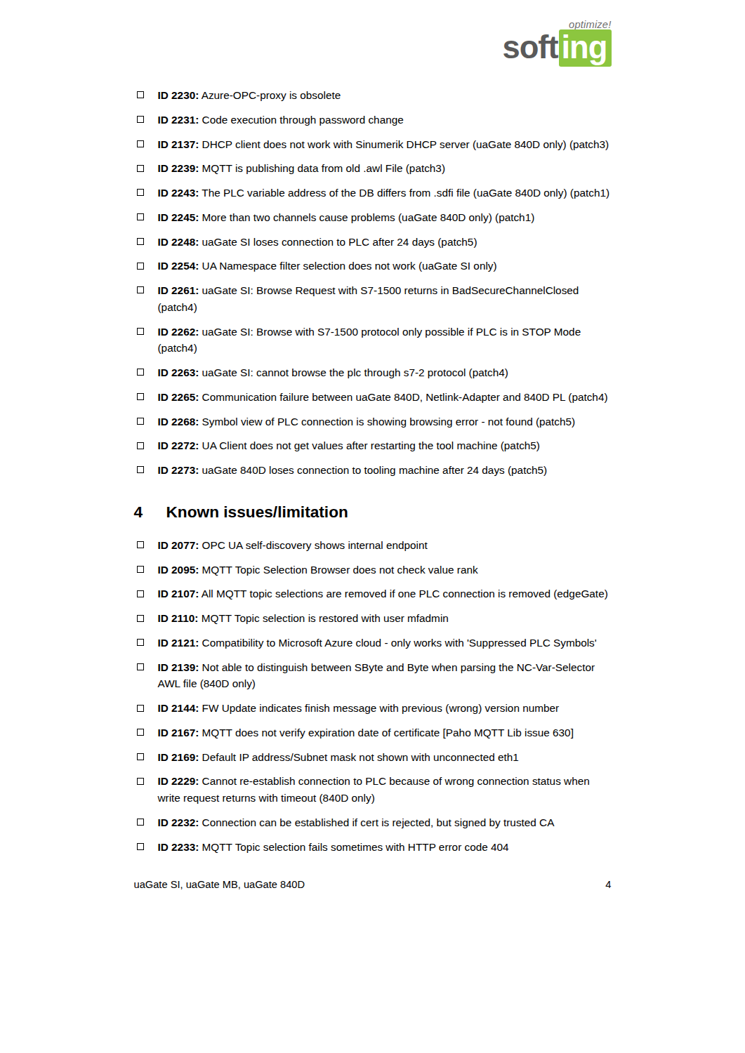optimize!
softing
ID 2230: Azure-OPC-proxy is obsolete
ID 2231: Code execution through password change
ID 2137: DHCP client does not work with Sinumerik DHCP server (uaGate 840D only) (patch3)
ID 2239: MQTT is publishing data from old .awl File (patch3)
ID 2243: The PLC variable address of the DB differs from .sdfi file (uaGate 840D only) (patch1)
ID 2245: More than two channels cause problems (uaGate 840D only) (patch1)
ID 2248: uaGate SI loses connection to PLC after 24 days (patch5)
ID 2254: UA Namespace filter selection does not work (uaGate SI only)
ID 2261: uaGate SI: Browse Request with S7-1500 returns in BadSecureChannelClosed (patch4)
ID 2262: uaGate SI: Browse with S7-1500 protocol only possible if PLC is in STOP Mode (patch4)
ID 2263: uaGate SI: cannot browse the plc through s7-2 protocol (patch4)
ID 2265: Communication failure between uaGate 840D, Netlink-Adapter and 840D PL (patch4)
ID 2268: Symbol view of PLC connection is showing browsing error - not found (patch5)
ID 2272: UA Client does not get values after restarting the tool machine (patch5)
ID 2273: uaGate 840D loses connection to tooling machine after 24 days (patch5)
4 Known issues/limitation
ID 2077: OPC UA self-discovery shows internal endpoint
ID 2095: MQTT Topic Selection Browser does not check value rank
ID 2107: All MQTT topic selections are removed if one PLC connection is removed (edgeGate)
ID 2110: MQTT Topic selection is restored with user mfadmin
ID 2121: Compatibility to Microsoft Azure cloud - only works with 'Suppressed PLC Symbols'
ID 2139: Not able to distinguish between SByte and Byte when parsing the NC-Var-Selector AWL file (840D only)
ID 2144: FW Update indicates finish message with previous (wrong) version number
ID 2167: MQTT does not verify expiration date of certificate [Paho MQTT Lib issue 630]
ID 2169: Default IP address/Subnet mask not shown with unconnected eth1
ID 2229: Cannot re-establish connection to PLC because of wrong connection status when write request returns with timeout (840D only)
ID 2232: Connection can be established if cert is rejected, but signed by trusted CA
ID 2233: MQTT Topic selection fails sometimes with HTTP error code 404
uaGate SI, uaGate MB, uaGate 840D 4